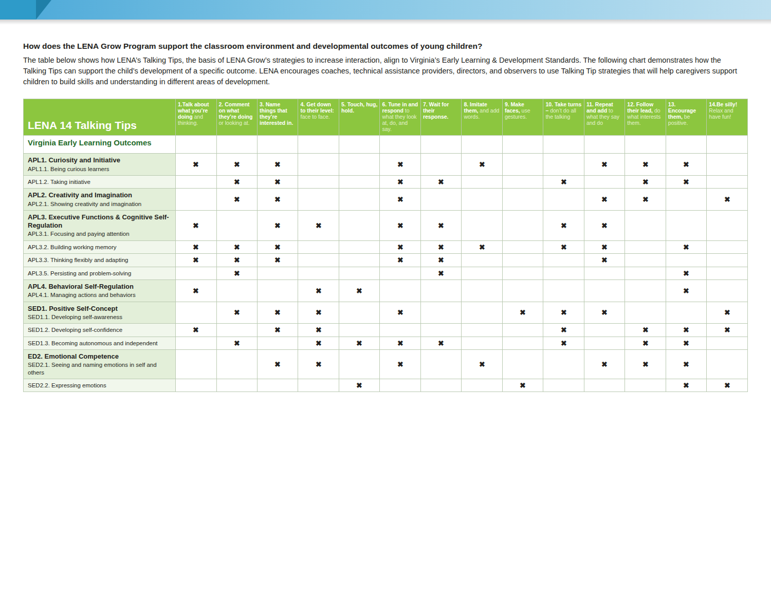How does the LENA Grow Program support the classroom environment and developmental outcomes of young children?
The table below shows how LENA’s Talking Tips, the basis of LENA Grow’s strategies to increase interaction, align to Virginia’s Early Learning & Development Standards. The following chart demonstrates how the Talking Tips can support the child’s development of a specific outcome. LENA encourages coaches, technical assistance providers, directors, and observers to use Talking Tip strategies that will help caregivers support children to build skills and understanding in different areas of development.
| LENA 14 Talking Tips | 1.Talk about what you’re doing and thinking. | 2. Comment on what they’re doing or looking at. | 3. Name things that they’re interested in. | 4. Get down to their level: face to face. | 5. Touch, hug, hold. | 6. Tune in and respond to what they look at, do, and say. | 7. Wait for their response. | 8. Imitate them, and add words. | 9. Make faces, use gestures. | 10. Take turns – don’t do all the talking | 11. Repeat and add to what they say and do | 12. Follow their lead, do what interests them. | 13. Encourage them, be positive. | 14.Be silly! Relax and have fun! |
| --- | --- | --- | --- | --- | --- | --- | --- | --- | --- | --- | --- | --- | --- | --- |
| Virginia Early Learning Outcomes | | | | | | | | | | | | | | |
| APL1. Curiosity and Initiative APL1.1. Being curious learners | ✖ | ✖ | ✖ | | | ✖ | | ✖ | | | ✖ | ✖ | ✖ | |
| APL1.2. Taking initiative | | ✖ | ✖ | | | ✖ | ✖ | | | ✖ | | ✖ | ✖ | |
| APL2. Creativity and Imagination APL2.1. Showing creativity and imagination | | ✖ | ✖ | | | ✖ | | | | | ✖ | ✖ | | ✖ |
| APL3. Executive Functions & Cognitive Self-Regulation APL3.1. Focusing and paying attention | ✖ | | ✖ | ✖ | | ✖ | ✖ | | | ✖ | ✖ | | | |
| APL3.2. Building working memory | ✖ | ✖ | ✖ | | | ✖ | ✖ | ✖ | | ✖ | ✖ | | ✖ | |
| APL3.3. Thinking flexibly and adapting | ✖ | ✖ | ✖ | | | ✖ | ✖ | | | | ✖ | | | |
| APL3.5. Persisting and problem-solving | | ✖ | | | | | ✖ | | | | | | ✖ | |
| APL4. Behavioral Self-Regulation APL4.1. Managing actions and behaviors | ✖ | | | ✖ | ✖ | | | | | | | | ✖ | |
| SED1. Positive Self-Concept SED1.1. Developing self-awareness | | ✖ | ✖ | ✖ | | ✖ | | | ✖ | ✖ | ✖ | | | ✖ |
| SED1.2. Developing self-confidence | ✖ | | ✖ | ✖ | | | | | | ✖ | | ✖ | ✖ | ✖ |
| SED1.3. Becoming autonomous and independent | | ✖ | | ✖ | ✖ | ✖ | ✖ | | | ✖ | | ✖ | ✖ | |
| ED2. Emotional Competence SED2.1. Seeing and naming emotions in self and others | | | ✖ | ✖ | | ✖ | | ✖ | | | ✖ | ✖ | ✖ | |
| SED2.2. Expressing emotions | | | | | ✖ | | | | ✖ | | | | ✖ | ✖ |